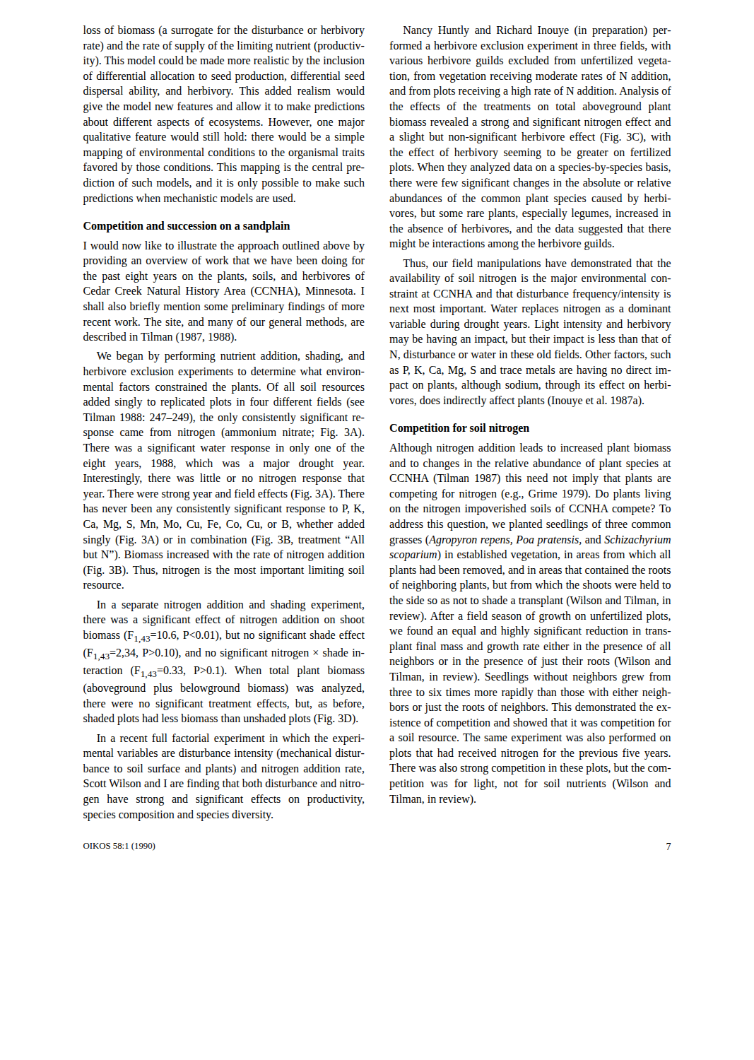loss of biomass (a surrogate for the disturbance or herbivory rate) and the rate of supply of the limiting nutrient (productivity). This model could be made more realistic by the inclusion of differential allocation to seed production, differential seed dispersal ability, and herbivory. This added realism would give the model new features and allow it to make predictions about different aspects of ecosystems. However, one major qualitative feature would still hold: there would be a simple mapping of environmental conditions to the organismal traits favored by those conditions. This mapping is the central prediction of such models, and it is only possible to make such predictions when mechanistic models are used.
Competition and succession on a sandplain
I would now like to illustrate the approach outlined above by providing an overview of work that we have been doing for the past eight years on the plants, soils, and herbivores of Cedar Creek Natural History Area (CCNHA), Minnesota. I shall also briefly mention some preliminary findings of more recent work. The site, and many of our general methods, are described in Tilman (1987, 1988).
We began by performing nutrient addition, shading, and herbivore exclusion experiments to determine what environmental factors constrained the plants. Of all soil resources added singly to replicated plots in four different fields (see Tilman 1988: 247–249), the only consistently significant response came from nitrogen (ammonium nitrate; Fig. 3A). There was a significant water response in only one of the eight years, 1988, which was a major drought year. Interestingly, there was little or no nitrogen response that year. There were strong year and field effects (Fig. 3A). There has never been any consistently significant response to P, K, Ca, Mg, S, Mn, Mo, Cu, Fe, Co, Cu, or B, whether added singly (Fig. 3A) or in combination (Fig. 3B, treatment “All but N”). Biomass increased with the rate of nitrogen addition (Fig. 3B). Thus, nitrogen is the most important limiting soil resource.
In a separate nitrogen addition and shading experiment, there was a significant effect of nitrogen addition on shoot biomass (F1,43=10.6, P<0.01), but no significant shade effect (F1,43=2,34, P>0.10), and no significant nitrogen × shade interaction (F1,43=0.33, P>0.1). When total plant biomass (aboveground plus belowground biomass) was analyzed, there were no significant treatment effects, but, as before, shaded plots had less biomass than unshaded plots (Fig. 3D).
In a recent full factorial experiment in which the experimental variables are disturbance intensity (mechanical disturbance to soil surface and plants) and nitrogen addition rate, Scott Wilson and I are finding that both disturbance and nitrogen have strong and significant effects on productivity, species composition and species diversity.
Nancy Huntly and Richard Inouye (in preparation) performed a herbivore exclusion experiment in three fields, with various herbivore guilds excluded from unfertilized vegetation, from vegetation receiving moderate rates of N addition, and from plots receiving a high rate of N addition. Analysis of the effects of the treatments on total aboveground plant biomass revealed a strong and significant nitrogen effect and a slight but non-significant herbivore effect (Fig. 3C), with the effect of herbivory seeming to be greater on fertilized plots. When they analyzed data on a species-by-species basis, there were few significant changes in the absolute or relative abundances of the common plant species caused by herbivores, but some rare plants, especially legumes, increased in the absence of herbivores, and the data suggested that there might be interactions among the herbivore guilds.
Thus, our field manipulations have demonstrated that the availability of soil nitrogen is the major environmental constraint at CCNHA and that disturbance frequency/intensity is next most important. Water replaces nitrogen as a dominant variable during drought years. Light intensity and herbivory may be having an impact, but their impact is less than that of N, disturbance or water in these old fields. Other factors, such as P, K, Ca, Mg, S and trace metals are having no direct impact on plants, although sodium, through its effect on herbivores, does indirectly affect plants (Inouye et al. 1987a).
Competition for soil nitrogen
Although nitrogen addition leads to increased plant biomass and to changes in the relative abundance of plant species at CCNHA (Tilman 1987) this need not imply that plants are competing for nitrogen (e.g., Grime 1979). Do plants living on the nitrogen impoverished soils of CCNHA compete? To address this question, we planted seedlings of three common grasses (Agropyron repens, Poa pratensis, and Schizachyrium scoparium) in established vegetation, in areas from which all plants had been removed, and in areas that contained the roots of neighboring plants, but from which the shoots were held to the side so as not to shade a transplant (Wilson and Tilman, in review). After a field season of growth on unfertilized plots, we found an equal and highly significant reduction in transplant final mass and growth rate either in the presence of all neighbors or in the presence of just their roots (Wilson and Tilman, in review). Seedlings without neighbors grew from three to six times more rapidly than those with either neighbors or just the roots of neighbors. This demonstrated the existence of competition and showed that it was competition for a soil resource. The same experiment was also performed on plots that had received nitrogen for the previous five years. There was also strong competition in these plots, but the competition was for light, not for soil nutrients (Wilson and Tilman, in review).
OIKOS 58:1 (1990) 7